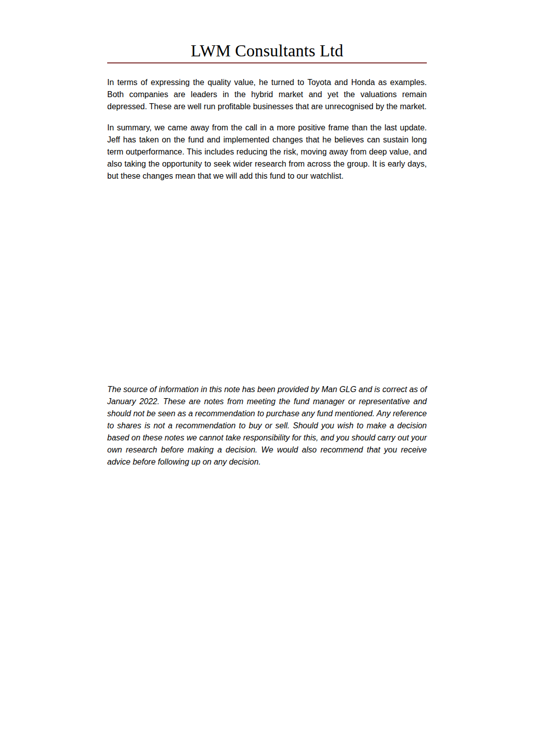LWM Consultants Ltd
In terms of expressing the quality value, he turned to Toyota and Honda as examples. Both companies are leaders in the hybrid market and yet the valuations remain depressed. These are well run profitable businesses that are unrecognised by the market.
In summary, we came away from the call in a more positive frame than the last update. Jeff has taken on the fund and implemented changes that he believes can sustain long term outperformance. This includes reducing the risk, moving away from deep value, and also taking the opportunity to seek wider research from across the group. It is early days, but these changes mean that we will add this fund to our watchlist.
The source of information in this note has been provided by Man GLG and is correct as of January 2022. These are notes from meeting the fund manager or representative and should not be seen as a recommendation to purchase any fund mentioned. Any reference to shares is not a recommendation to buy or sell. Should you wish to make a decision based on these notes we cannot take responsibility for this, and you should carry out your own research before making a decision. We would also recommend that you receive advice before following up on any decision.